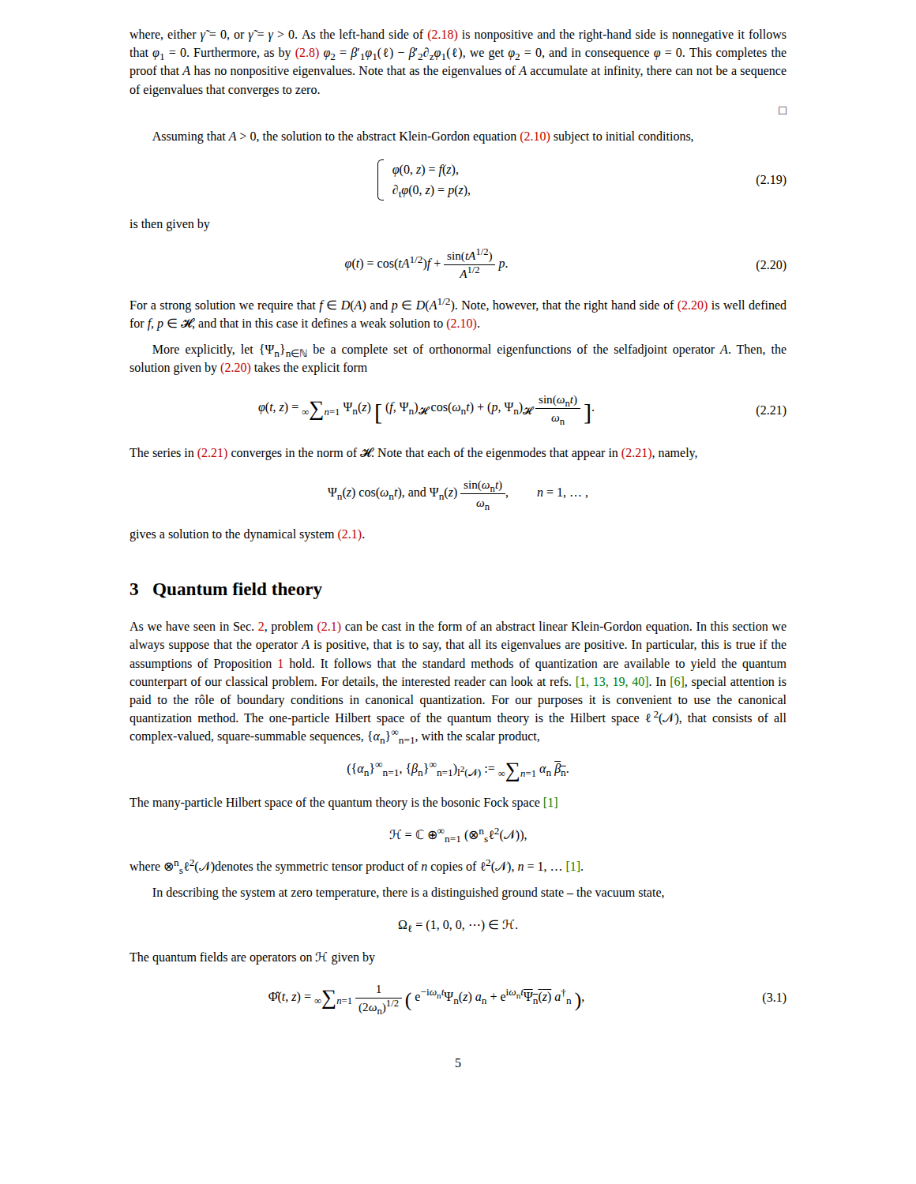where, either γ̃ = 0, or γ̃ = γ > 0. As the left-hand side of (2.18) is nonpositive and the right-hand side is nonnegative it follows that φ1 = 0. Furthermore, as by (2.8) φ2 = β′1φ1(ℓ) − β′2∂zφ1(ℓ), we get φ2 = 0, and in consequence φ = 0. This completes the proof that A has no nonpositive eigenvalues. Note that as the eigenvalues of A accumulate at infinity, there can not be a sequence of eigenvalues that converges to zero.
□
Assuming that A > 0, the solution to the abstract Klein-Gordon equation (2.10) subject to initial conditions,
| φ (0, z ) = f ( z ), |
| ∂ t φ (0, z ) = p ( z ), |
(2.19)
is then given by
φ(t) = cos(tA1/2)f + sin(tA1/2) A1/2 p.
(2.20)
For a strong solution we require that f ∈ D(A) and p ∈ D(A1/2). Note, however, that the right hand side of (2.20) is well defined for f, p ∈ 𝓗, and that in this case it defines a weak solution to (2.10).
More explicitly, let {Ψn}n∈ℕ be a complete set of orthonormal eigenfunctions of the selfadjoint operator A. Then, the solution given by (2.20) takes the explicit form
φ(t, z) = ∞∑n=1 Ψn(z) [ (f, Ψn)𝓗 cos(ωnt) + (p, Ψn)𝓗 sin(ωnt) ωn ].
(2.21)
The series in (2.21) converges in the norm of 𝓗. Note that each of the eigenmodes that appear in (2.21), namely,
Ψn(z) cos(ωnt), and Ψn(z) sin(ωnt) ωn, n = 1, … ,
gives a solution to the dynamical system (2.1).
3 Quantum field theory
As we have seen in Sec. 2, problem (2.1) can be cast in the form of an abstract linear Klein-Gordon equation. In this section we always suppose that the operator A is positive, that is to say, that all its eigenvalues are positive. In particular, this is true if the assumptions of Proposition 1 hold. It follows that the standard methods of quantization are available to yield the quantum counterpart of our classical problem. For details, the interested reader can look at refs. [1, 13, 19, 40]. In [6], special attention is paid to the rôle of boundary conditions in canonical quantization. For our purposes it is convenient to use the canonical quantization method. The one-particle Hilbert space of the quantum theory is the Hilbert space ℓ2(𝒩), that consists of all complex-valued, square-summable sequences, {αn}∞n=1, with the scalar product,
({αn}∞n=1, {βn}∞n=1)l2(𝒩) := ∞∑n=1 αn βn.
The many-particle Hilbert space of the quantum theory is the bosonic Fock space [1]
ℋ = ℂ ⊕∞n=1 (⊗nsℓ2(𝒩)),
where ⊗nsℓ2(𝒩)denotes the symmetric tensor product of n copies of ℓ2(𝒩), n = 1, … [1].
In describing the system at zero temperature, there is a distinguished ground state – the vacuum state,
Ωℓ = (1, 0, 0, ⋯) ∈ ℋ.
The quantum fields are operators on ℋ given by
Φ̂(t, z) = ∞∑n=1 1(2ωn)1/2 ( e−iωntΨn(z) an + eiωntΨn(z) a†n ),
(3.1)
5